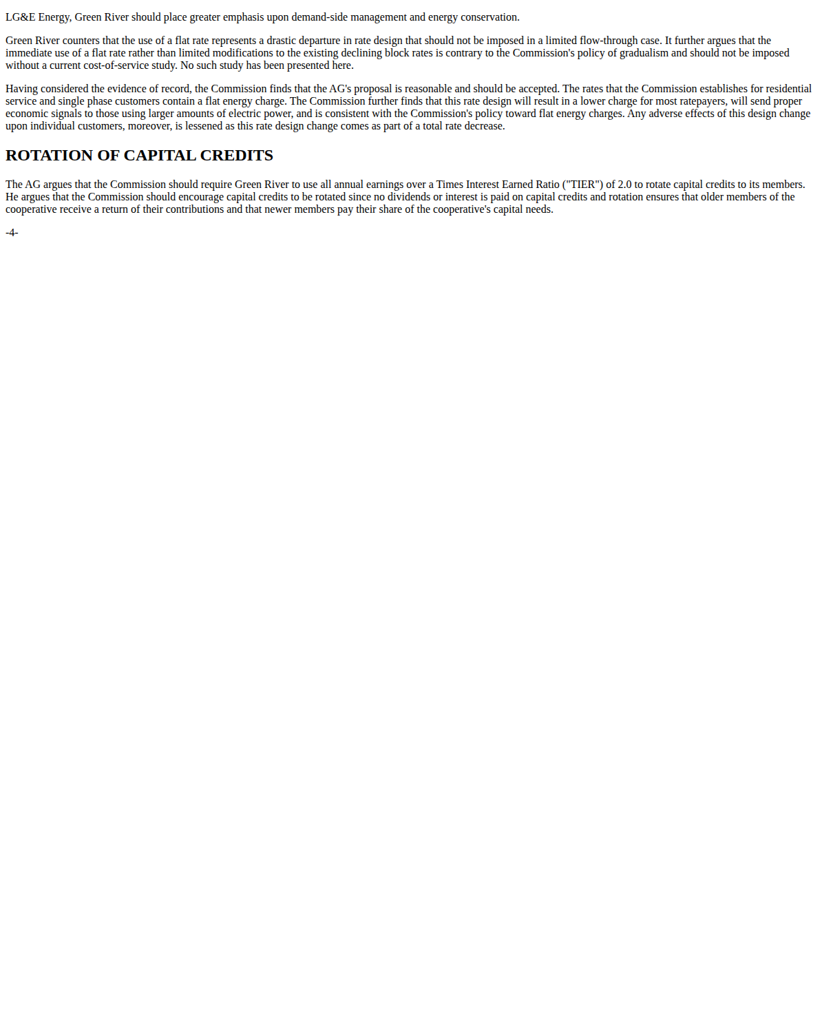LG&E Energy, Green River should place greater emphasis upon demand-side management and energy conservation.
Green River counters that the use of a flat rate represents a drastic departure in rate design that should not be imposed in a limited flow-through case. It further argues that the immediate use of a flat rate rather than limited modifications to the existing declining block rates is contrary to the Commission's policy of gradualism and should not be imposed without a current cost-of-service study. No such study has been presented here.
Having considered the evidence of record, the Commission finds that the AG's proposal is reasonable and should be accepted. The rates that the Commission establishes for residential service and single phase customers contain a flat energy charge. The Commission further finds that this rate design will result in a lower charge for most ratepayers, will send proper economic signals to those using larger amounts of electric power, and is consistent with the Commission's policy toward flat energy charges. Any adverse effects of this design change upon individual customers, moreover, is lessened as this rate design change comes as part of a total rate decrease.
ROTATION OF CAPITAL CREDITS
The AG argues that the Commission should require Green River to use all annual earnings over a Times Interest Earned Ratio ("TIER") of 2.0 to rotate capital credits to its members. He argues that the Commission should encourage capital credits to be rotated since no dividends or interest is paid on capital credits and rotation ensures that older members of the cooperative receive a return of their contributions and that newer members pay their share of the cooperative's capital needs.
-4-